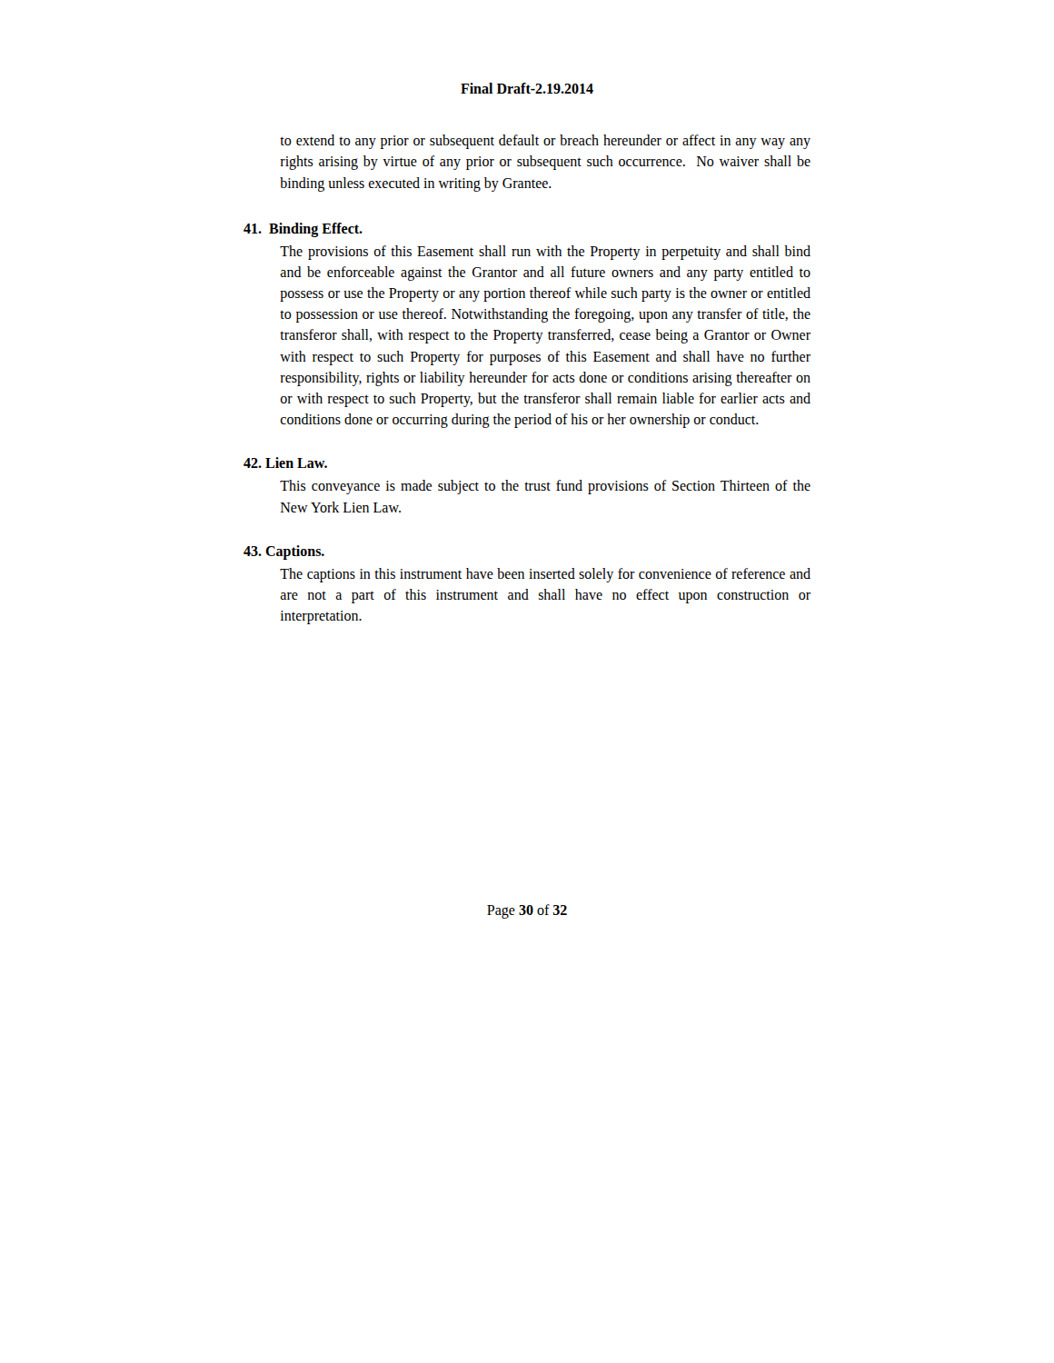Final Draft-2.19.2014
to extend to any prior or subsequent default or breach hereunder or affect in any way any rights arising by virtue of any prior or subsequent such occurrence. No waiver shall be binding unless executed in writing by Grantee.
41. Binding Effect.
The provisions of this Easement shall run with the Property in perpetuity and shall bind and be enforceable against the Grantor and all future owners and any party entitled to possess or use the Property or any portion thereof while such party is the owner or entitled to possession or use thereof. Notwithstanding the foregoing, upon any transfer of title, the transferor shall, with respect to the Property transferred, cease being a Grantor or Owner with respect to such Property for purposes of this Easement and shall have no further responsibility, rights or liability hereunder for acts done or conditions arising thereafter on or with respect to such Property, but the transferor shall remain liable for earlier acts and conditions done or occurring during the period of his or her ownership or conduct.
42. Lien Law.
This conveyance is made subject to the trust fund provisions of Section Thirteen of the New York Lien Law.
43. Captions.
The captions in this instrument have been inserted solely for convenience of reference and are not a part of this instrument and shall have no effect upon construction or interpretation.
Page 30 of 32